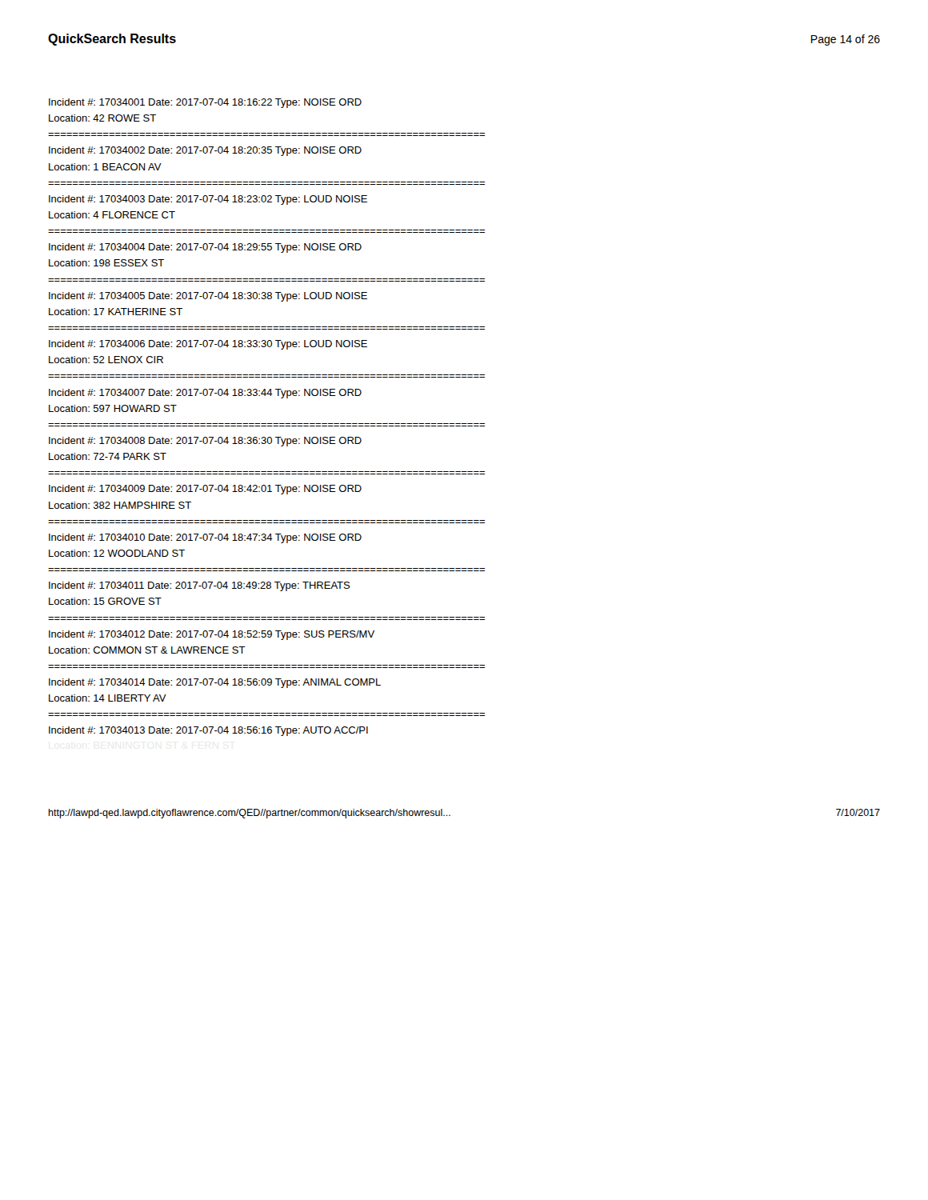QuickSearch Results Page 14 of 26
Incident #: 17034001 Date: 2017-07-04 18:16:22 Type: NOISE ORD
Location: 42 ROWE ST
========================================================================
Incident #: 17034002 Date: 2017-07-04 18:20:35 Type: NOISE ORD
Location: 1 BEACON AV
========================================================================
Incident #: 17034003 Date: 2017-07-04 18:23:02 Type: LOUD NOISE
Location: 4 FLORENCE CT
========================================================================
Incident #: 17034004 Date: 2017-07-04 18:29:55 Type: NOISE ORD
Location: 198 ESSEX ST
========================================================================
Incident #: 17034005 Date: 2017-07-04 18:30:38 Type: LOUD NOISE
Location: 17 KATHERINE ST
========================================================================
Incident #: 17034006 Date: 2017-07-04 18:33:30 Type: LOUD NOISE
Location: 52 LENOX CIR
========================================================================
Incident #: 17034007 Date: 2017-07-04 18:33:44 Type: NOISE ORD
Location: 597 HOWARD ST
========================================================================
Incident #: 17034008 Date: 2017-07-04 18:36:30 Type: NOISE ORD
Location: 72-74 PARK ST
========================================================================
Incident #: 17034009 Date: 2017-07-04 18:42:01 Type: NOISE ORD
Location: 382 HAMPSHIRE ST
========================================================================
Incident #: 17034010 Date: 2017-07-04 18:47:34 Type: NOISE ORD
Location: 12 WOODLAND ST
========================================================================
Incident #: 17034011 Date: 2017-07-04 18:49:28 Type: THREATS
Location: 15 GROVE ST
========================================================================
Incident #: 17034012 Date: 2017-07-04 18:52:59 Type: SUS PERS/MV
Location: COMMON ST & LAWRENCE ST
========================================================================
Incident #: 17034014 Date: 2017-07-04 18:56:09 Type: ANIMAL COMPL
Location: 14 LIBERTY AV
========================================================================
Incident #: 17034013 Date: 2017-07-04 18:56:16 Type: AUTO ACC/PI
Location: BENNINGTON ST & FERN ST
http://lawpd-qed.lawpd.cityoflawrence.com/QED//partner/common/quicksearch/showresul... 7/10/2017